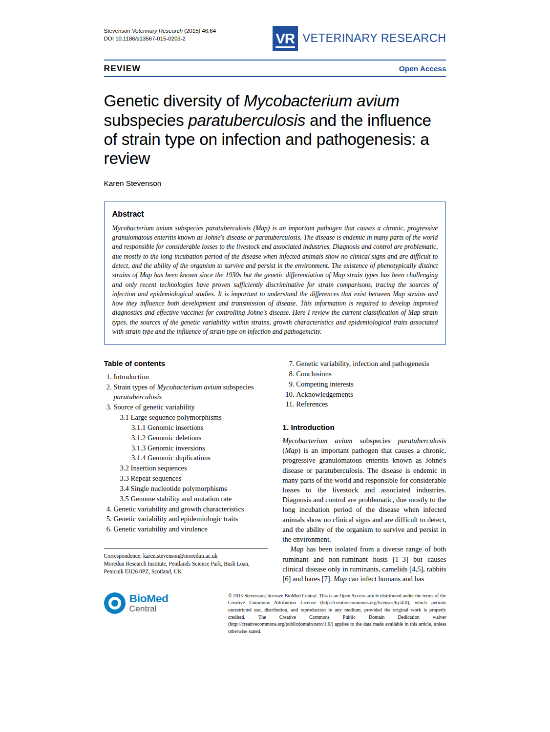Stevenson Veterinary Research (2015) 46:64
DOI 10.1186/s13567-015-0203-2
VR
VETERINARY RESEARCH
REVIEW
Open Access
Genetic diversity of Mycobacterium avium subspecies paratuberculosis and the influence of strain type on infection and pathogenesis: a review
Karen Stevenson
Abstract
Mycobacterium avium subspecies paratuberculosis (Map) is an important pathogen that causes a chronic, progressive granulomatous enteritis known as Johne's disease or paratuberculosis. The disease is endemic in many parts of the world and responsible for considerable losses to the livestock and associated industries. Diagnosis and control are problematic, due mostly to the long incubation period of the disease when infected animals show no clinical signs and are difficult to detect, and the ability of the organism to survive and persist in the environment. The existence of phenotypically distinct strains of Map has been known since the 1930s but the genetic differentiation of Map strain types has been challenging and only recent technologies have proven sufficiently discriminative for strain comparisons, tracing the sources of infection and epidemiological studies. It is important to understand the differences that exist between Map strains and how they influence both development and transmission of disease. This information is required to develop improved diagnostics and effective vaccines for controlling Johne's disease. Here I review the current classification of Map strain types, the sources of the genetic variability within strains, growth characteristics and epidemiological traits associated with strain type and the influence of strain type on infection and pathogenicity.
Table of contents
Introduction
Strain types of Mycobacterium avium subspecies paratuberculosis
Source of genetic variability
3.1 Large sequence polymorphisms
3.1.1 Genomic insertions
3.1.2 Genomic deletions
3.1.3 Genomic inversions
3.1.4 Genomic duplications
3.2 Insertion sequences
3.3 Repeat sequences
3.4 Single nucleotide polymorphisms
3.5 Genome stability and mutation rate
Genetic variability and growth characteristics
Genetic variability and epidemiologic traits
Genetic variability and virulence
Correspondence: karen.stevenson@moredun.ac.uk
Moredun Research Institute, Pentlands Science Park, Bush Loan, Penicuik EH26 0PZ, Scotland, UK
Genetic variability, infection and pathogenesis
Conclusions
Competing interests
Acknowledgements
References
1. Introduction
Mycobacterium avium subspecies paratuberculosis (Map) is an important pathogen that causes a chronic, progressive granulomatous enteritis known as Johne's disease or paratuberculosis. The disease is endemic in many parts of the world and responsible for considerable losses to the livestock and associated industries. Diagnosis and control are problematic, due mostly to the long incubation period of the disease when infected animals show no clinical signs and are difficult to detect, and the ability of the organism to survive and persist in the environment.
Map has been isolated from a diverse range of both ruminant and non-ruminant hosts [1–3] but causes clinical disease only in ruminants, camelids [4,5], rabbits [6] and hares [7]. Map can infect humans and has
BioMed
Central
© 2015 Stevenson; licensee BioMed Central. This is an Open Access article distributed under the terms of the Creative Commons Attribution License (http://creativecommons.org/licenses/by/4.0), which permits unrestricted use, distribution, and reproduction in any medium, provided the original work is properly credited. The Creative Commons Public Domain Dedication waiver (http://creativecommons.org/publicdomain/zero/1.0/) applies to the data made available in this article, unless otherwise stated.